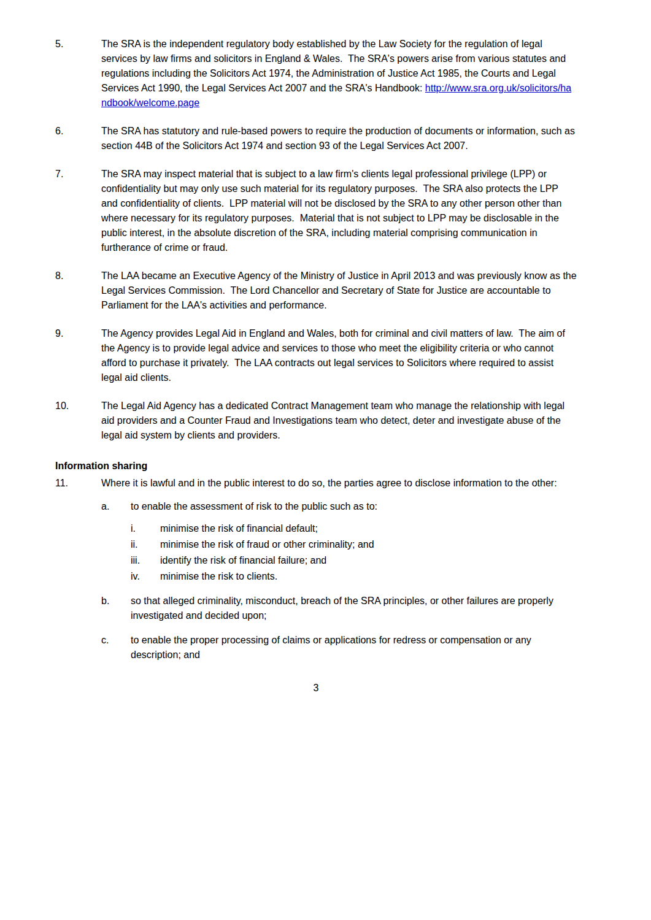The SRA is the independent regulatory body established by the Law Society for the regulation of legal services by law firms and solicitors in England & Wales. The SRA's powers arise from various statutes and regulations including the Solicitors Act 1974, the Administration of Justice Act 1985, the Courts and Legal Services Act 1990, the Legal Services Act 2007 and the SRA's Handbook: http://www.sra.org.uk/solicitors/handbook/welcome.page
The SRA has statutory and rule-based powers to require the production of documents or information, such as section 44B of the Solicitors Act 1974 and section 93 of the Legal Services Act 2007.
The SRA may inspect material that is subject to a law firm's clients legal professional privilege (LPP) or confidentiality but may only use such material for its regulatory purposes. The SRA also protects the LPP and confidentiality of clients. LPP material will not be disclosed by the SRA to any other person other than where necessary for its regulatory purposes. Material that is not subject to LPP may be disclosable in the public interest, in the absolute discretion of the SRA, including material comprising communication in furtherance of crime or fraud.
The LAA became an Executive Agency of the Ministry of Justice in April 2013 and was previously know as the Legal Services Commission. The Lord Chancellor and Secretary of State for Justice are accountable to Parliament for the LAA's activities and performance.
The Agency provides Legal Aid in England and Wales, both for criminal and civil matters of law. The aim of the Agency is to provide legal advice and services to those who meet the eligibility criteria or who cannot afford to purchase it privately. The LAA contracts out legal services to Solicitors where required to assist legal aid clients.
The Legal Aid Agency has a dedicated Contract Management team who manage the relationship with legal aid providers and a Counter Fraud and Investigations team who detect, deter and investigate abuse of the legal aid system by clients and providers.
Information sharing
Where it is lawful and in the public interest to do so, the parties agree to disclose information to the other:
to enable the assessment of risk to the public such as to:
minimise the risk of financial default;
minimise the risk of fraud or other criminality; and
identify the risk of financial failure; and
minimise the risk to clients.
so that alleged criminality, misconduct, breach of the SRA principles, or other failures are properly investigated and decided upon;
to enable the proper processing of claims or applications for redress or compensation or any description; and
3